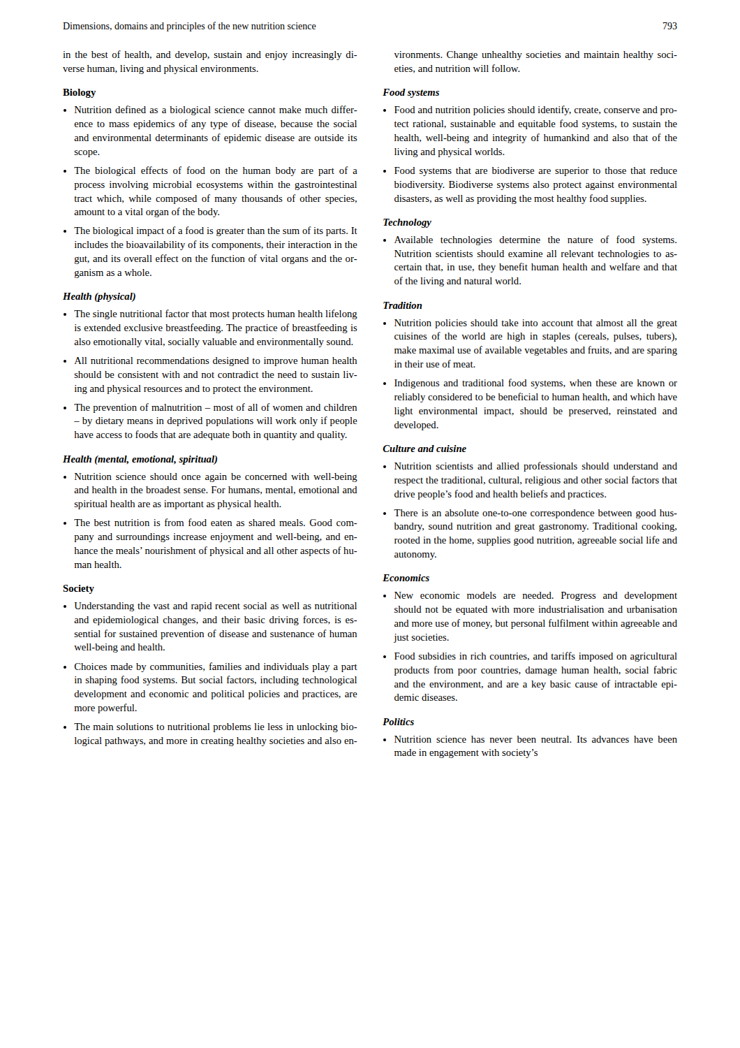Dimensions, domains and principles of the new nutrition science 793
in the best of health, and develop, sustain and enjoy increasingly diverse human, living and physical environments.
Biology
Nutrition defined as a biological science cannot make much difference to mass epidemics of any type of disease, because the social and environmental determinants of epidemic disease are outside its scope.
The biological effects of food on the human body are part of a process involving microbial ecosystems within the gastrointestinal tract which, while composed of many thousands of other species, amount to a vital organ of the body.
The biological impact of a food is greater than the sum of its parts. It includes the bioavailability of its components, their interaction in the gut, and its overall effect on the function of vital organs and the organism as a whole.
Health (physical)
The single nutritional factor that most protects human health lifelong is extended exclusive breastfeeding. The practice of breastfeeding is also emotionally vital, socially valuable and environmentally sound.
All nutritional recommendations designed to improve human health should be consistent with and not contradict the need to sustain living and physical resources and to protect the environment.
The prevention of malnutrition – most of all of women and children – by dietary means in deprived populations will work only if people have access to foods that are adequate both in quantity and quality.
Health (mental, emotional, spiritual)
Nutrition science should once again be concerned with well-being and health in the broadest sense. For humans, mental, emotional and spiritual health are as important as physical health.
The best nutrition is from food eaten as shared meals. Good company and surroundings increase enjoyment and well-being, and enhance the meals’ nourishment of physical and all other aspects of human health.
Society
Understanding the vast and rapid recent social as well as nutritional and epidemiological changes, and their basic driving forces, is essential for sustained prevention of disease and sustenance of human well-being and health.
Choices made by communities, families and individuals play a part in shaping food systems. But social factors, including technological development and economic and political policies and practices, are more powerful.
The main solutions to nutritional problems lie less in unlocking biological pathways, and more in creating healthy societies and also environments. Change unhealthy societies and maintain healthy societies, and nutrition will follow.
Food systems
Food and nutrition policies should identify, create, conserve and protect rational, sustainable and equitable food systems, to sustain the health, well-being and integrity of humankind and also that of the living and physical worlds.
Food systems that are biodiverse are superior to those that reduce biodiversity. Biodiverse systems also protect against environmental disasters, as well as providing the most healthy food supplies.
Technology
Available technologies determine the nature of food systems. Nutrition scientists should examine all relevant technologies to ascertain that, in use, they benefit human health and welfare and that of the living and natural world.
Tradition
Nutrition policies should take into account that almost all the great cuisines of the world are high in staples (cereals, pulses, tubers), make maximal use of available vegetables and fruits, and are sparing in their use of meat.
Indigenous and traditional food systems, when these are known or reliably considered to be beneficial to human health, and which have light environmental impact, should be preserved, reinstated and developed.
Culture and cuisine
Nutrition scientists and allied professionals should understand and respect the traditional, cultural, religious and other social factors that drive people’s food and health beliefs and practices.
There is an absolute one-to-one correspondence between good husbandry, sound nutrition and great gastronomy. Traditional cooking, rooted in the home, supplies good nutrition, agreeable social life and autonomy.
Economics
New economic models are needed. Progress and development should not be equated with more industrialisation and urbanisation and more use of money, but personal fulfilment within agreeable and just societies.
Food subsidies in rich countries, and tariffs imposed on agricultural products from poor countries, damage human health, social fabric and the environment, and are a key basic cause of intractable epidemic diseases.
Politics
Nutrition science has never been neutral. Its advances have been made in engagement with society’s